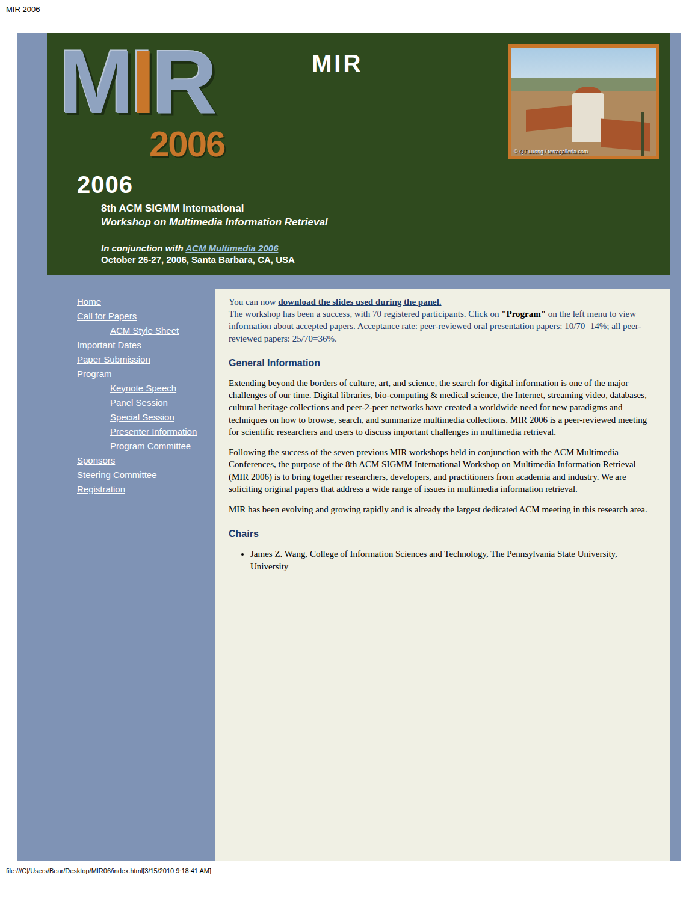MIR 2006
MIR
2006
MIR
© QT Luong / terragalleria.com
2006
8th ACM SIGMM International
Workshop on Multimedia Information Retrieval
In conjunction with ACM Multimedia 2006
October 26-27, 2006, Santa Barbara, CA, USA
Home
Call for Papers
ACM Style Sheet
Important Dates
Paper Submission
Program
Keynote Speech
Panel Session
Special Session
Presenter Information
Program Committee
Sponsors
Steering Committee
Registration
You can now download the slides used during the panel.
The workshop has been a success, with 70 registered participants. Click on "Program" on the left menu to view information about accepted papers. Acceptance rate: peer-reviewed oral presentation papers: 10/70=14%; all peer-reviewed papers: 25/70=36%.
General Information
Extending beyond the borders of culture, art, and science, the search for digital information is one of the major challenges of our time. Digital libraries, bio-computing & medical science, the Internet, streaming video, databases, cultural heritage collections and peer-2-peer networks have created a worldwide need for new paradigms and techniques on how to browse, search, and summarize multimedia collections. MIR 2006 is a peer-reviewed meeting for scientific researchers and users to discuss important challenges in multimedia retrieval.
Following the success of the seven previous MIR workshops held in conjunction with the ACM Multimedia Conferences, the purpose of the 8th ACM SIGMM International Workshop on Multimedia Information Retrieval (MIR 2006) is to bring together researchers, developers, and practitioners from academia and industry. We are soliciting original papers that address a wide range of issues in multimedia information retrieval.
MIR has been evolving and growing rapidly and is already the largest dedicated ACM meeting in this research area.
Chairs
James Z. Wang, College of Information Sciences and Technology, The Pennsylvania State University, University
file:///C|/Users/Bear/Desktop/MIR06/index.html[3/15/2010 9:18:41 AM]